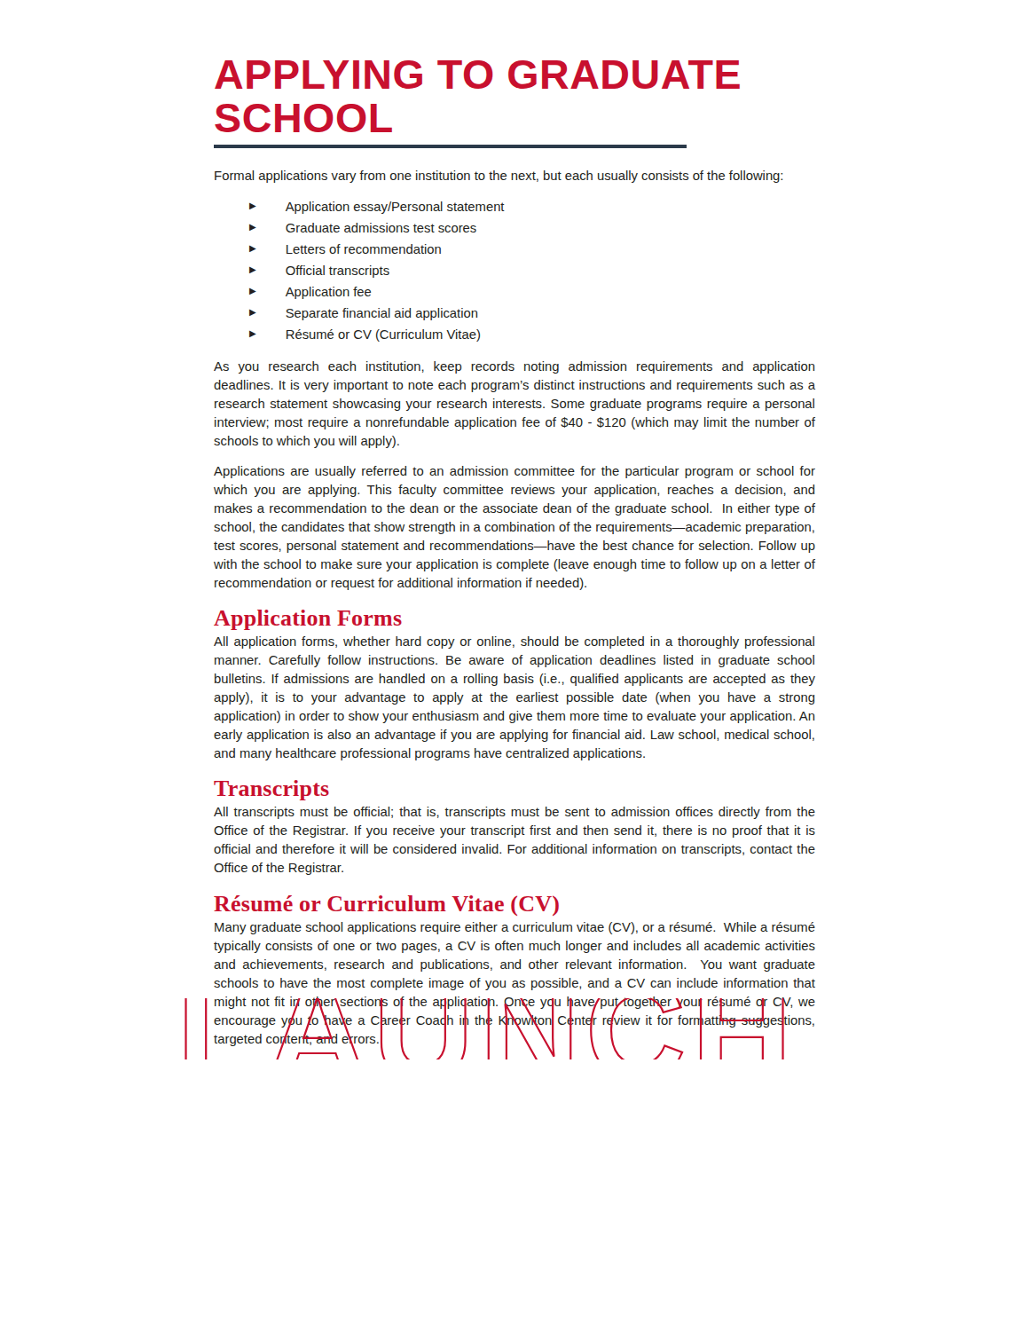Applying to Graduate School
Formal applications vary from one institution to the next, but each usually consists of the following:
Application essay/Personal statement
Graduate admissions test scores
Letters of recommendation
Official transcripts
Application fee
Separate financial aid application
Résumé or CV (Curriculum Vitae)
As you research each institution, keep records noting admission requirements and application deadlines. It is very important to note each program’s distinct instructions and requirements such as a research statement showcasing your research interests. Some graduate programs require a personal interview; most require a nonrefundable application fee of $40 - $120 (which may limit the number of schools to which you will apply).
Applications are usually referred to an admission committee for the particular program or school for which you are applying. This faculty committee reviews your application, reaches a decision, and makes a recommendation to the dean or the associate dean of the graduate school. In either type of school, the candidates that show strength in a combination of the requirements—academic preparation, test scores, personal statement and recommendations—have the best chance for selection. Follow up with the school to make sure your application is complete (leave enough time to follow up on a letter of recommendation or request for additional information if needed).
Application Forms
All application forms, whether hard copy or online, should be completed in a thoroughly professional manner. Carefully follow instructions. Be aware of application deadlines listed in graduate school bulletins. If admissions are handled on a rolling basis (i.e., qualified applicants are accepted as they apply), it is to your advantage to apply at the earliest possible date (when you have a strong application) in order to show your enthusiasm and give them more time to evaluate your application. An early application is also an advantage if you are applying for financial aid. Law school, medical school, and many healthcare professional programs have centralized applications.
Transcripts
All transcripts must be official; that is, transcripts must be sent to admission offices directly from the Office of the Registrar. If you receive your transcript first and then send it, there is no proof that it is official and therefore it will be considered invalid. For additional information on transcripts, contact the Office of the Registrar.
Résumé or Curriculum Vitae (CV)
Many graduate school applications require either a curriculum vitae (CV), or a résumé. While a résumé typically consists of one or two pages, a CV is often much longer and includes all academic activities and achievements, research and publications, and other relevant information. You want graduate schools to have the most complete image of you as possible, and a CV can include information that might not fit in other sections of the application. Once you have put together your résumé or CV, we encourage you to have a Career Coach in the Knowlton Center review it for formatting suggestions, targeted content, and errors.
LAUNCH